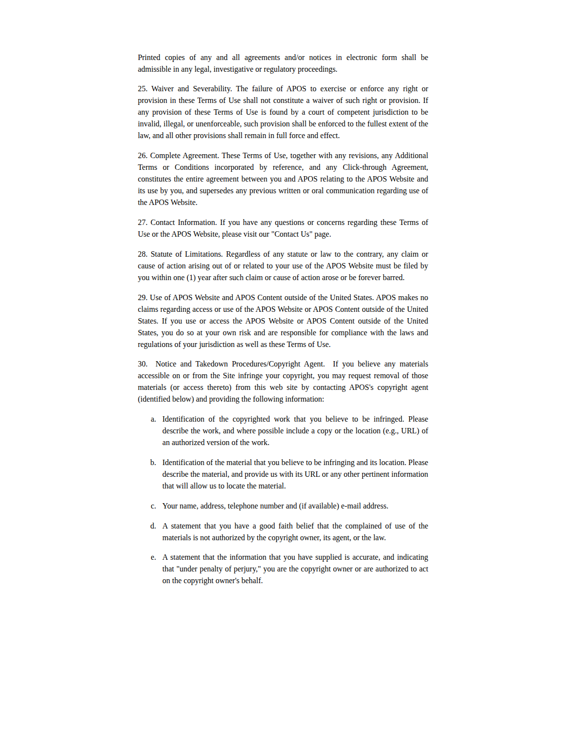Printed copies of any and all agreements and/or notices in electronic form shall be admissible in any legal, investigative or regulatory proceedings.
25. Waiver and Severability. The failure of APOS to exercise or enforce any right or provision in these Terms of Use shall not constitute a waiver of such right or provision. If any provision of these Terms of Use is found by a court of competent jurisdiction to be invalid, illegal, or unenforceable, such provision shall be enforced to the fullest extent of the law, and all other provisions shall remain in full force and effect.
26. Complete Agreement. These Terms of Use, together with any revisions, any Additional Terms or Conditions incorporated by reference, and any Click-through Agreement, constitutes the entire agreement between you and APOS relating to the APOS Website and its use by you, and supersedes any previous written or oral communication regarding use of the APOS Website.
27. Contact Information. If you have any questions or concerns regarding these Terms of Use or the APOS Website, please visit our "Contact Us" page.
28. Statute of Limitations. Regardless of any statute or law to the contrary, any claim or cause of action arising out of or related to your use of the APOS Website must be filed by you within one (1) year after such claim or cause of action arose or be forever barred.
29. Use of APOS Website and APOS Content outside of the United States. APOS makes no claims regarding access or use of the APOS Website or APOS Content outside of the United States. If you use or access the APOS Website or APOS Content outside of the United States, you do so at your own risk and are responsible for compliance with the laws and regulations of your jurisdiction as well as these Terms of Use.
30. Notice and Takedown Procedures/Copyright Agent. If you believe any materials accessible on or from the Site infringe your copyright, you may request removal of those materials (or access thereto) from this web site by contacting APOS's copyright agent (identified below) and providing the following information:
Identification of the copyrighted work that you believe to be infringed. Please describe the work, and where possible include a copy or the location (e.g., URL) of an authorized version of the work.
Identification of the material that you believe to be infringing and its location. Please describe the material, and provide us with its URL or any other pertinent information that will allow us to locate the material.
Your name, address, telephone number and (if available) e-mail address.
A statement that you have a good faith belief that the complained of use of the materials is not authorized by the copyright owner, its agent, or the law.
A statement that the information that you have supplied is accurate, and indicating that "under penalty of perjury," you are the copyright owner or are authorized to act on the copyright owner's behalf.